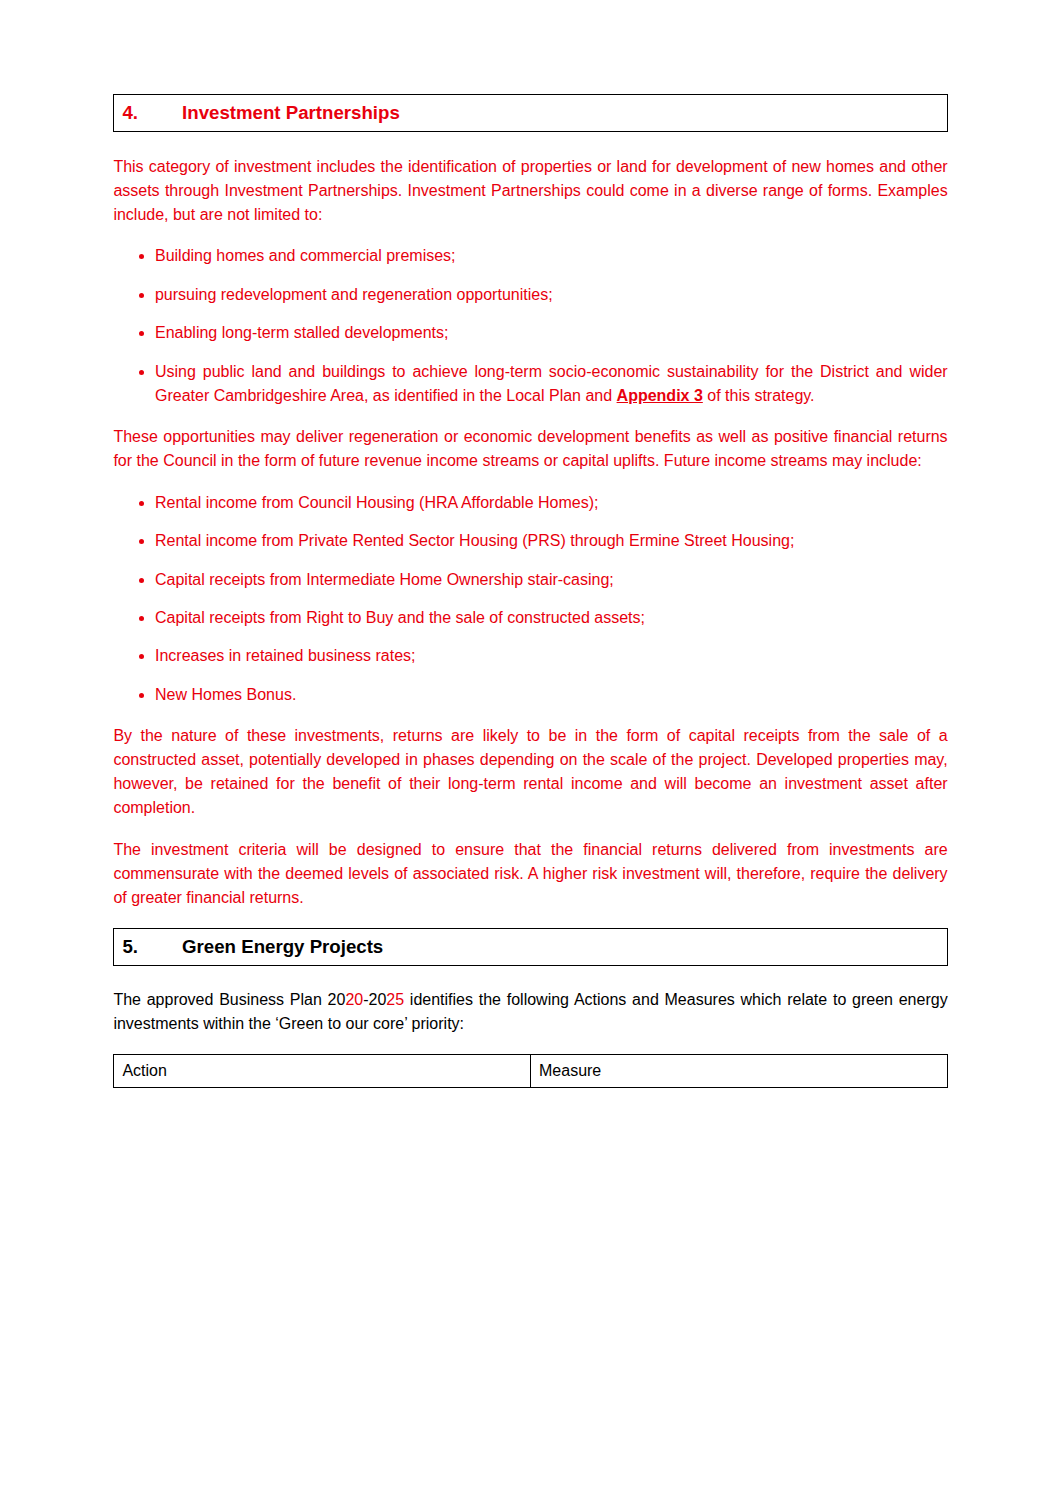4. Investment Partnerships
This category of investment includes the identification of properties or land for development of new homes and other assets through Investment Partnerships. Investment Partnerships could come in a diverse range of forms. Examples include, but are not limited to:
Building homes and commercial premises;
pursuing redevelopment and regeneration opportunities;
Enabling long-term stalled developments;
Using public land and buildings to achieve long-term socio-economic sustainability for the District and wider Greater Cambridgeshire Area, as identified in the Local Plan and Appendix 3 of this strategy.
These opportunities may deliver regeneration or economic development benefits as well as positive financial returns for the Council in the form of future revenue income streams or capital uplifts. Future income streams may include:
Rental income from Council Housing (HRA Affordable Homes);
Rental income from Private Rented Sector Housing (PRS) through Ermine Street Housing;
Capital receipts from Intermediate Home Ownership stair-casing;
Capital receipts from Right to Buy and the sale of constructed assets;
Increases in retained business rates;
New Homes Bonus.
By the nature of these investments, returns are likely to be in the form of capital receipts from the sale of a constructed asset, potentially developed in phases depending on the scale of the project. Developed properties may, however, be retained for the benefit of their long-term rental income and will become an investment asset after completion.
The investment criteria will be designed to ensure that the financial returns delivered from investments are commensurate with the deemed levels of associated risk. A higher risk investment will, therefore, require the delivery of greater financial returns.
5. Green Energy Projects
The approved Business Plan 2020-2025 identifies the following Actions and Measures which relate to green energy investments within the ‘Green to our core’ priority:
| Action | Measure |